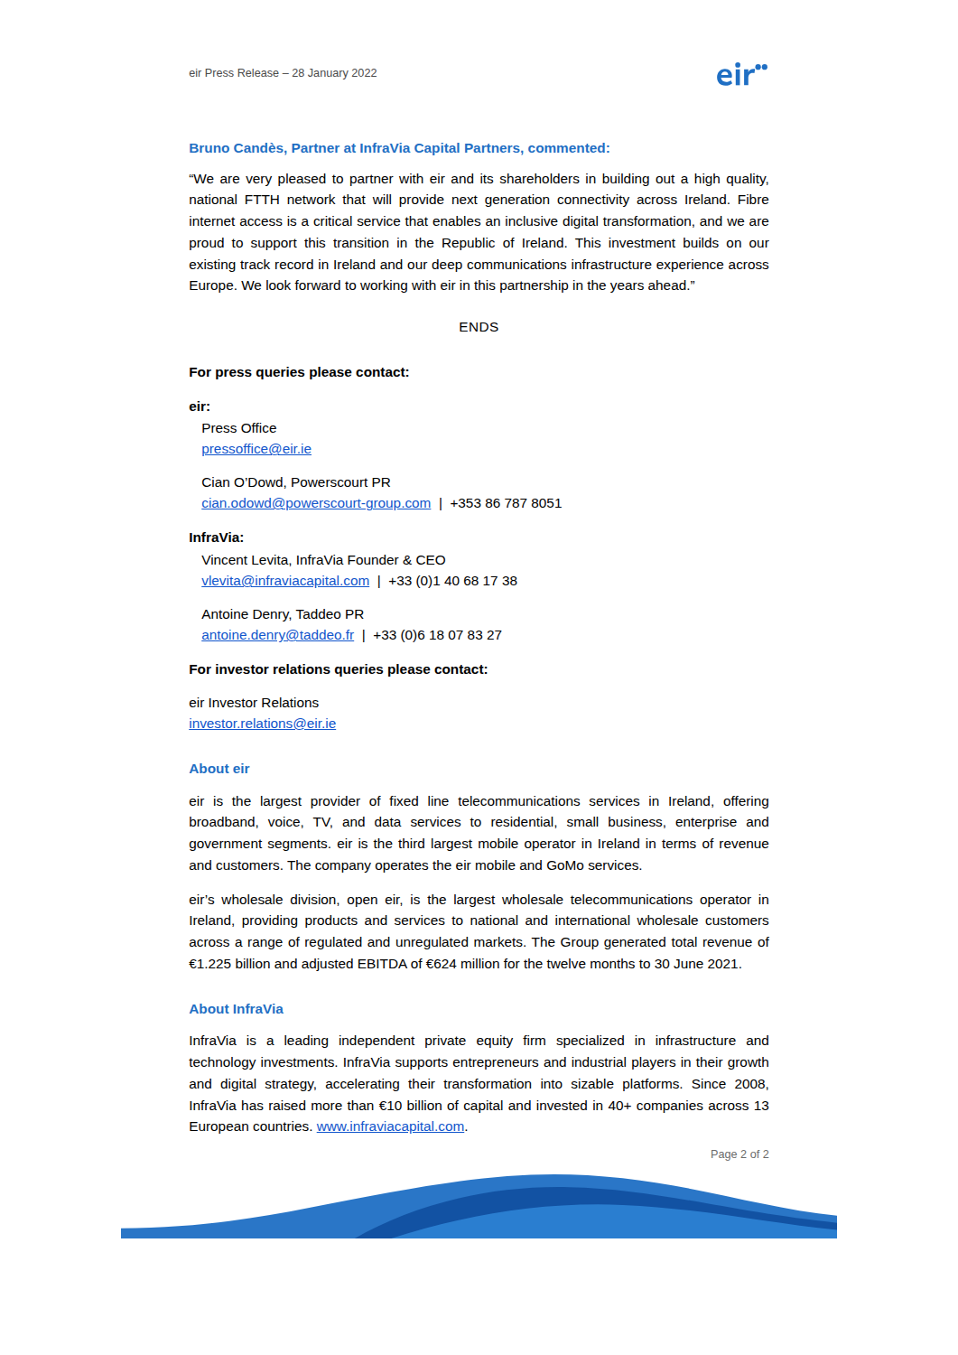eir Press Release – 28 January 2022
Bruno Candès, Partner at InfraVia Capital Partners, commented:
“We are very pleased to partner with eir and its shareholders in building out a high quality, national FTTH network that will provide next generation connectivity across Ireland. Fibre internet access is a critical service that enables an inclusive digital transformation, and we are proud to support this transition in the Republic of Ireland. This investment builds on our existing track record in Ireland and our deep communications infrastructure experience across Europe. We look forward to working with eir in this partnership in the years ahead.”
ENDS
For press queries please contact:
eir:
Press Office
pressoffice@eir.ie
Cian O’Dowd, Powerscourt PR
cian.odowd@powerscourt-group.com | +353 86 787 8051
InfraVia:
Vincent Levita, InfraVia Founder & CEO
vlevita@infraviacapital.com | +33 (0)1 40 68 17 38
Antoine Denry, Taddeo PR
antoine.denry@taddeo.fr | +33 (0)6 18 07 83 27
For investor relations queries please contact:
eir Investor Relations
investor.relations@eir.ie
About eir
eir is the largest provider of fixed line telecommunications services in Ireland, offering broadband, voice, TV, and data services to residential, small business, enterprise and government segments. eir is the third largest mobile operator in Ireland in terms of revenue and customers. The company operates the eir mobile and GoMo services.
eir’s wholesale division, open eir, is the largest wholesale telecommunications operator in Ireland, providing products and services to national and international wholesale customers across a range of regulated and unregulated markets. The Group generated total revenue of €1.225 billion and adjusted EBITDA of €624 million for the twelve months to 30 June 2021.
About InfraVia
InfraVia is a leading independent private equity firm specialized in infrastructure and technology investments. InfraVia supports entrepreneurs and industrial players in their growth and digital strategy, accelerating their transformation into sizable platforms. Since 2008, InfraVia has raised more than €10 billion of capital and invested in 40+ companies across 13 European countries. www.infraviacapital.com.
Page 2 of 2